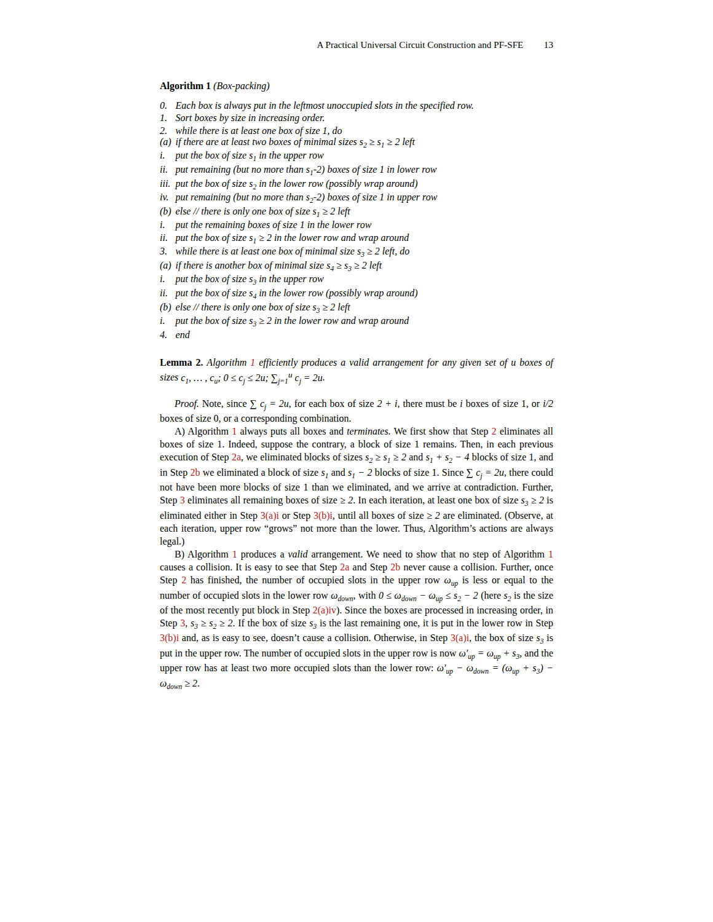A Practical Universal Circuit Construction and PF-SFE13
Algorithm 1 (Box-packing)
0. Each box is always put in the leftmost unoccupied slots in the specified row.
1. Sort boxes by size in increasing order.
2. while there is at least one box of size 1, do
(a) if there are at least two boxes of minimal sizes s2 ≥ s1 ≥ 2 left
i. put the box of size s1 in the upper row
ii. put remaining (but no more than s1-2) boxes of size 1 in lower row
iii. put the box of size s2 in the lower row (possibly wrap around)
iv. put remaining (but no more than s2-2) boxes of size 1 in upper row
(b) else // there is only one box of size s1 ≥ 2 left
i. put the remaining boxes of size 1 in the lower row
ii. put the box of size s1 ≥ 2 in the lower row and wrap around
3. while there is at least one box of minimal size s3 ≥ 2 left, do
(a) if there is another box of minimal size s4 ≥ s3 ≥ 2 left
i. put the box of size s3 in the upper row
ii. put the box of size s4 in the lower row (possibly wrap around)
(b) else // there is only one box of size s3 ≥ 2 left
i. put the box of size s3 ≥ 2 in the lower row and wrap around
4. end
Lemma 2. Algorithm 1 efficiently produces a valid arrangement for any given set of u boxes of sizes c1, … , cu; 0 ≤ cj ≤ 2u; ∑j=1u cj = 2u.
Proof. Note, since ∑ cj = 2u, for each box of size 2 + i, there must be i boxes of size 1, or i/2 boxes of size 0, or a corresponding combination.
A) Algorithm 1 always puts all boxes and terminates. We first show that Step 2 eliminates all boxes of size 1. Indeed, suppose the contrary, a block of size 1 remains. Then, in each previous execution of Step 2a, we eliminated blocks of sizes s2 ≥ s1 ≥ 2 and s1 + s2 − 4 blocks of size 1, and in Step 2b we eliminated a block of size s1 and s1 − 2 blocks of size 1. Since ∑ cj = 2u, there could not have been more blocks of size 1 than we eliminated, and we arrive at contradiction. Further, Step 3 eliminates all remaining boxes of size ≥ 2. In each iteration, at least one box of size s3 ≥ 2 is eliminated either in Step 3(a)i or Step 3(b)i, until all boxes of size ≥ 2 are eliminated. (Observe, at each iteration, upper row “grows” not more than the lower. Thus, Algorithm’s actions are always legal.)
B) Algorithm 1 produces a valid arrangement. We need to show that no step of Algorithm 1 causes a collision. It is easy to see that Step 2a and Step 2b never cause a collision. Further, once Step 2 has finished, the number of occupied slots in the upper row ωup is less or equal to the number of occupied slots in the lower row ωdown, with 0 ≤ ωdown − ωup ≤ s2 − 2 (here s2 is the size of the most recently put block in Step 2(a)iv). Since the boxes are processed in increasing order, in Step 3, s3 ≥ s2 ≥ 2. If the box of size s3 is the last remaining one, it is put in the lower row in Step 3(b)i and, as is easy to see, doesn’t cause a collision. Otherwise, in Step 3(a)i, the box of size s3 is put in the upper row. The number of occupied slots in the upper row is now ω′up = ωup + s3, and the upper row has at least two more occupied slots than the lower row: ω′up − ωdown = (ωup + s3) − ωdown ≥ 2.